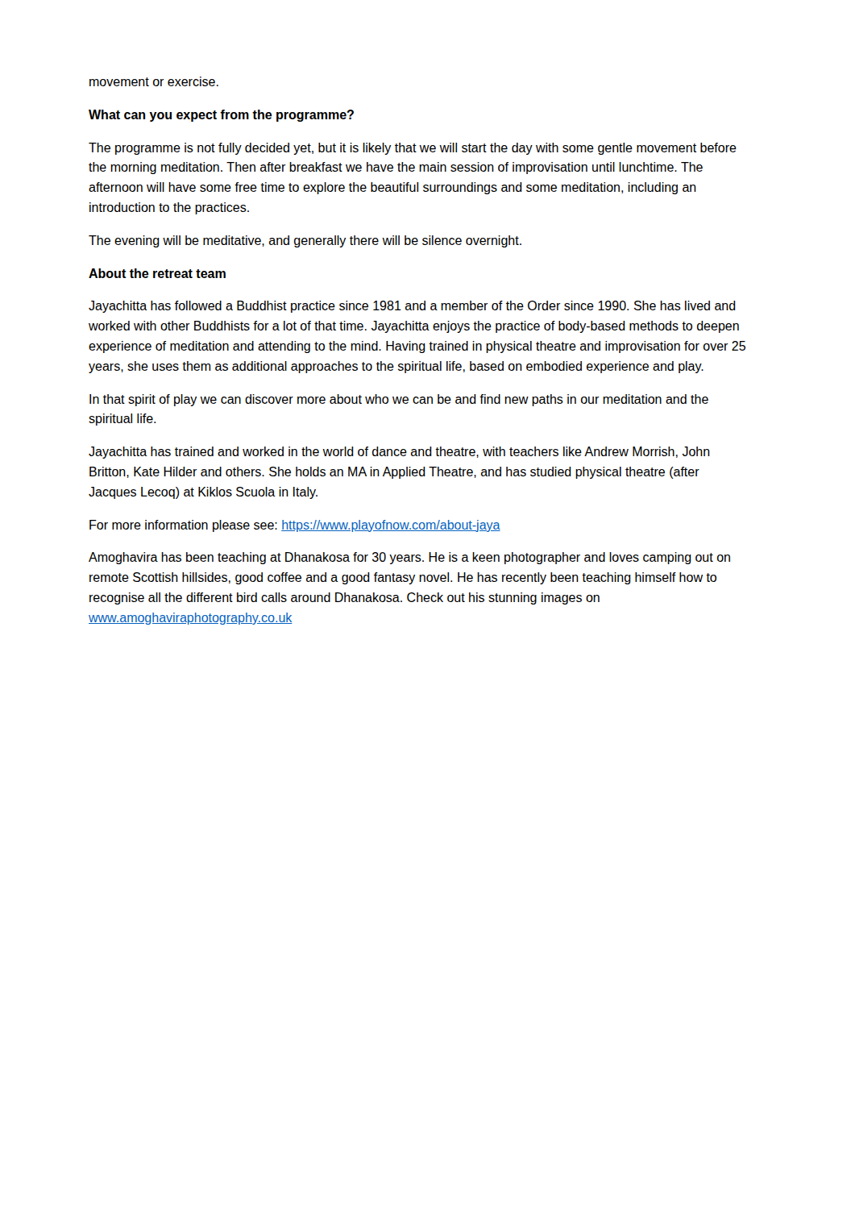movement or exercise.
What can you expect from the programme?
The programme is not fully decided yet, but it is likely that we will start the day with some gentle movement before the morning meditation. Then after breakfast we have the main session of improvisation until lunchtime. The afternoon will have some free time to explore the beautiful surroundings and some meditation, including an introduction to the practices.
The evening will be meditative, and generally there will be silence overnight.
About the retreat team
Jayachitta has followed a Buddhist practice since 1981 and a member of the Order since 1990. She has lived and worked with other Buddhists for a lot of that time. Jayachitta enjoys the practice of body-based methods to deepen experience of meditation and attending to the mind. Having trained in physical theatre and improvisation for over 25 years, she uses them as additional approaches to the spiritual life, based on embodied experience and play.
In that spirit of play we can discover more about who we can be and find new paths in our meditation and the spiritual life.
Jayachitta has trained and worked in the world of dance and theatre, with teachers like Andrew Morrish, John Britton, Kate Hilder and others. She holds an MA in Applied Theatre, and has studied physical theatre (after Jacques Lecoq) at Kiklos Scuola in Italy.
For more information please see: https://www.playofnow.com/about-jaya
Amoghavira has been teaching at Dhanakosa for 30 years. He is a keen photographer and loves camping out on remote Scottish hillsides, good coffee and a good fantasy novel. He has recently been teaching himself how to recognise all the different bird calls around Dhanakosa. Check out his stunning images on www.amoghaviraphotography.co.uk